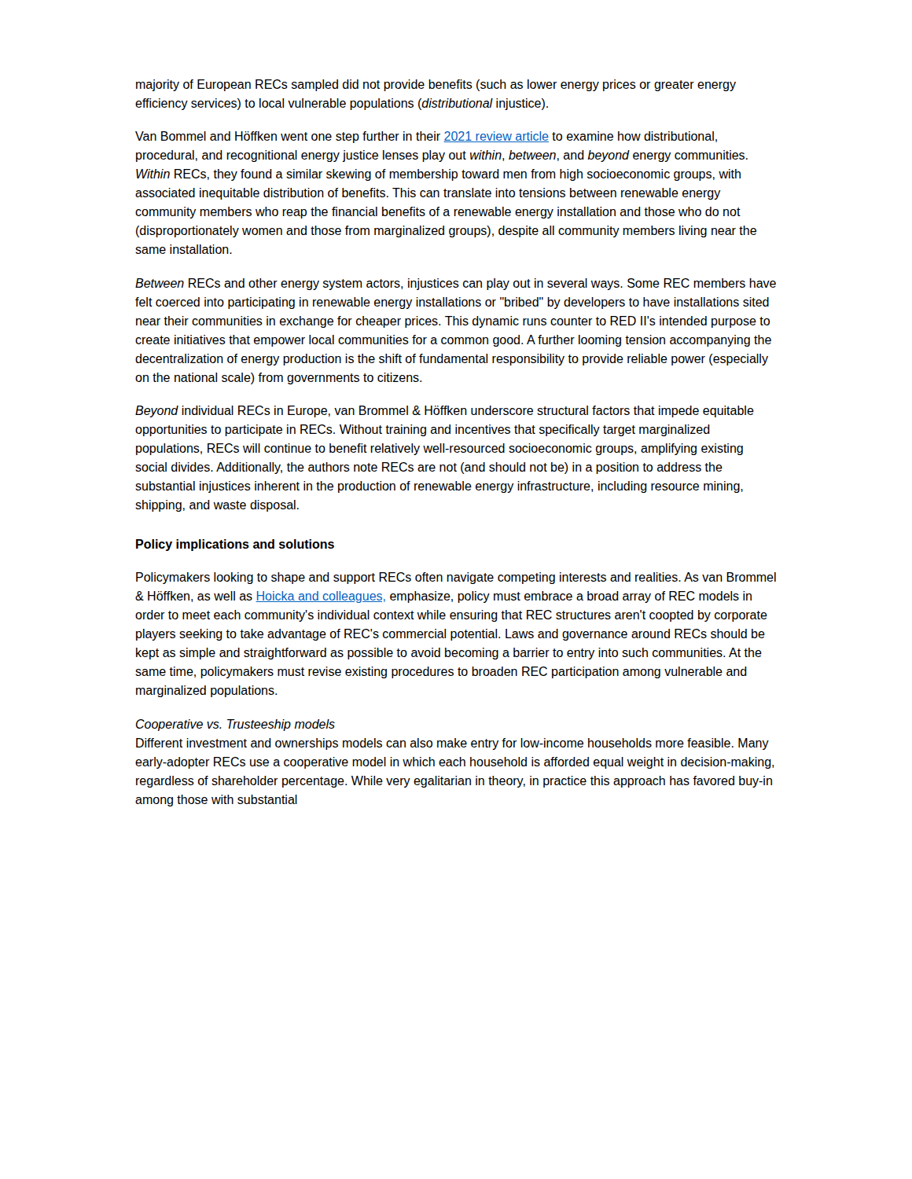majority of European RECs sampled did not provide benefits (such as lower energy prices or greater energy efficiency services) to local vulnerable populations (distributional injustice).
Van Bommel and Höffken went one step further in their 2021 review article to examine how distributional, procedural, and recognitional energy justice lenses play out within, between, and beyond energy communities. Within RECs, they found a similar skewing of membership toward men from high socioeconomic groups, with associated inequitable distribution of benefits. This can translate into tensions between renewable energy community members who reap the financial benefits of a renewable energy installation and those who do not (disproportionately women and those from marginalized groups), despite all community members living near the same installation.
Between RECs and other energy system actors, injustices can play out in several ways. Some REC members have felt coerced into participating in renewable energy installations or "bribed" by developers to have installations sited near their communities in exchange for cheaper prices. This dynamic runs counter to RED II's intended purpose to create initiatives that empower local communities for a common good. A further looming tension accompanying the decentralization of energy production is the shift of fundamental responsibility to provide reliable power (especially on the national scale) from governments to citizens.
Beyond individual RECs in Europe, van Brommel & Höffken underscore structural factors that impede equitable opportunities to participate in RECs. Without training and incentives that specifically target marginalized populations, RECs will continue to benefit relatively well-resourced socioeconomic groups, amplifying existing social divides. Additionally, the authors note RECs are not (and should not be) in a position to address the substantial injustices inherent in the production of renewable energy infrastructure, including resource mining, shipping, and waste disposal.
Policy implications and solutions
Policymakers looking to shape and support RECs often navigate competing interests and realities. As van Brommel & Höffken, as well as Hoicka and colleagues, emphasize, policy must embrace a broad array of REC models in order to meet each community's individual context while ensuring that REC structures aren't coopted by corporate players seeking to take advantage of REC's commercial potential. Laws and governance around RECs should be kept as simple and straightforward as possible to avoid becoming a barrier to entry into such communities. At the same time, policymakers must revise existing procedures to broaden REC participation among vulnerable and marginalized populations.
Cooperative vs. Trusteeship models
Different investment and ownerships models can also make entry for low-income households more feasible. Many early-adopter RECs use a cooperative model in which each household is afforded equal weight in decision-making, regardless of shareholder percentage. While very egalitarian in theory, in practice this approach has favored buy-in among those with substantial